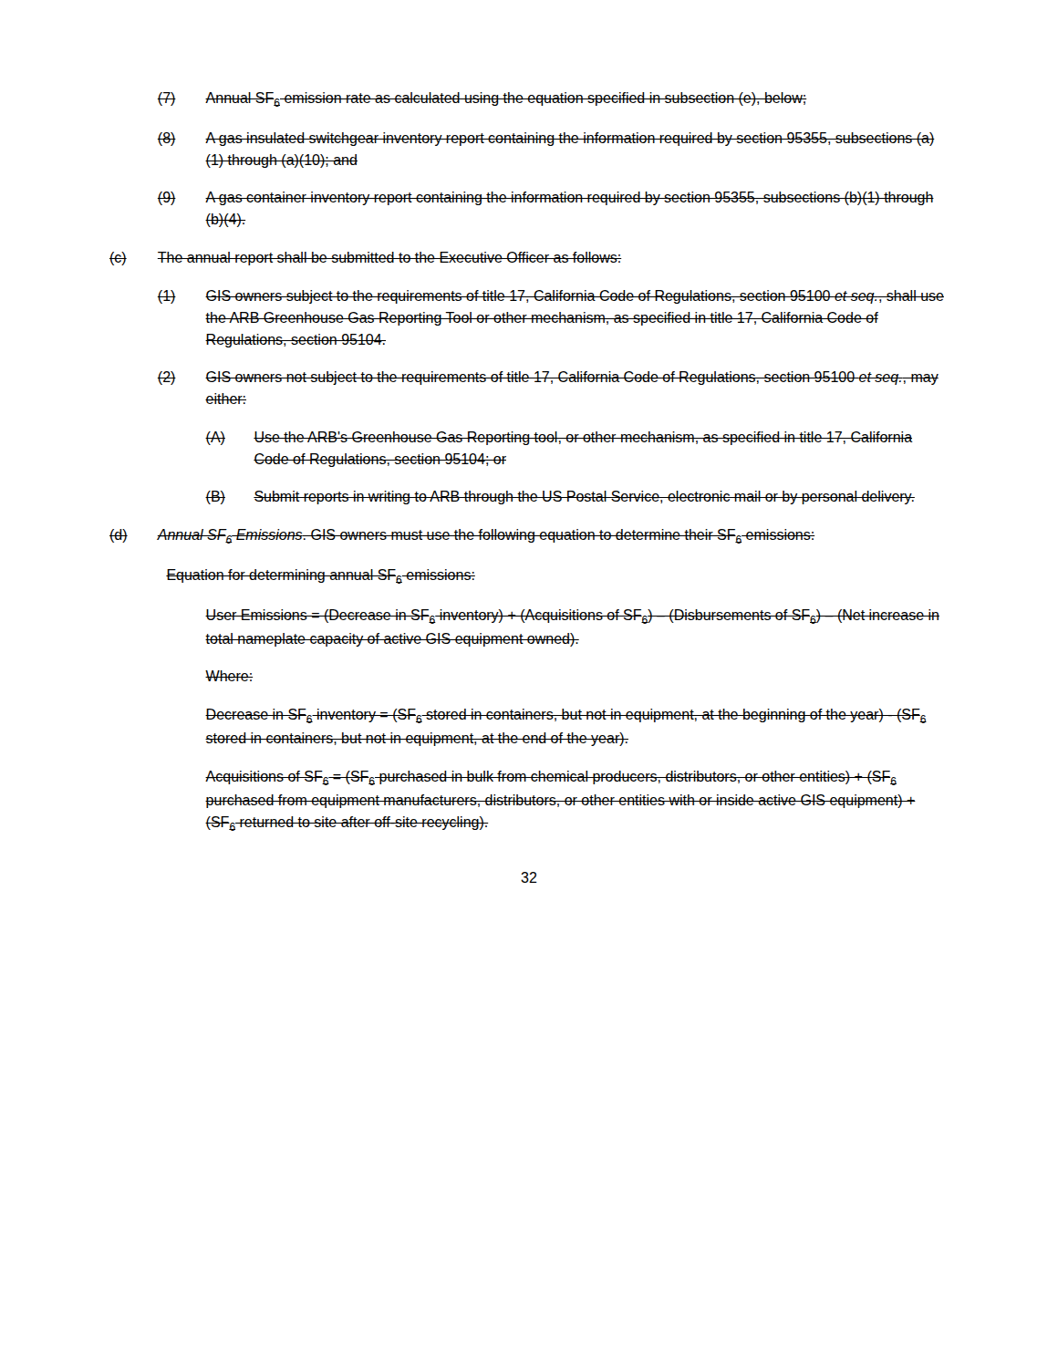(7) Annual SF6 emission rate as calculated using the equation specified in subsection (e), below;
(8) A gas insulated switchgear inventory report containing the information required by section 95355, subsections (a)(1) through (a)(10); and
(9) A gas container inventory report containing the information required by section 95355, subsections (b)(1) through (b)(4).
(c) The annual report shall be submitted to the Executive Officer as follows:
(1) GIS owners subject to the requirements of title 17, California Code of Regulations, section 95100 et seq., shall use the ARB Greenhouse Gas Reporting Tool or other mechanism, as specified in title 17, California Code of Regulations, section 95104.
(2) GIS owners not subject to the requirements of title 17, California Code of Regulations, section 95100 et seq., may either:
(A) Use the ARB's Greenhouse Gas Reporting tool, or other mechanism, as specified in title 17, California Code of Regulations, section 95104; or
(B) Submit reports in writing to ARB through the US Postal Service, electronic mail or by personal delivery.
(d) Annual SF6 Emissions. GIS owners must use the following equation to determine their SF6 emissions:
Equation for determining annual SF6 emissions:
User Emissions = (Decrease in SF6 inventory) + (Acquisitions of SF6) – (Disbursements of SF6) – (Net increase in total nameplate capacity of active GIS equipment owned).
Where:
Decrease in SF6 inventory = (SF6 stored in containers, but not in equipment, at the beginning of the year) - (SF6 stored in containers, but not in equipment, at the end of the year).
Acquisitions of SF6 = (SF6 purchased in bulk from chemical producers, distributors, or other entities) + (SF6 purchased from equipment manufacturers, distributors, or other entities with or inside active GIS equipment) + (SF6 returned to site after off-site recycling).
32